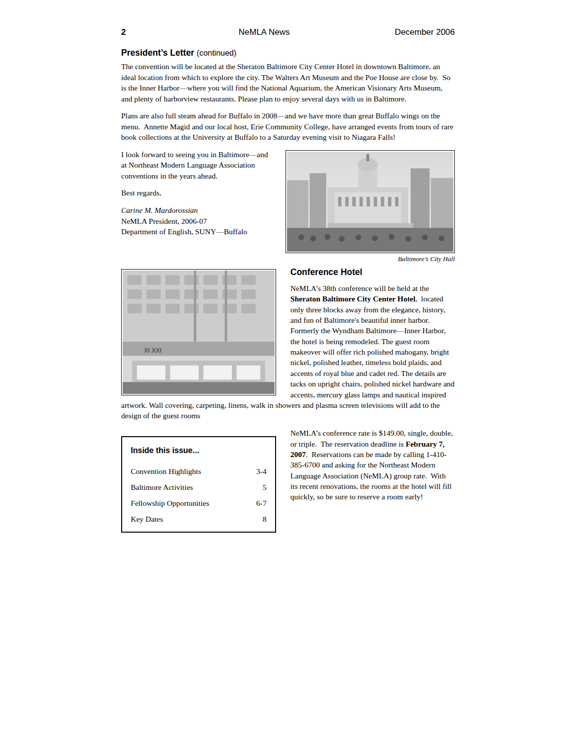2
NeMLA News
December 2006
President’s Letter (continued)
The convention will be located at the Sheraton Baltimore City Center Hotel in downtown Baltimore, an ideal location from which to explore the city. The Walters Art Museum and the Poe House are close by. So is the Inner Harbor—where you will find the National Aquarium, the American Visionary Arts Museum, and plenty of harborview restaurants. Please plan to enjoy several days with us in Baltimore.
Plans are also full steam ahead for Buffalo in 2008—and we have more than great Buffalo wings on the menu. Annette Magid and our local host, Erie Community College, have arranged events from tours of rare book collections at the University at Buffalo to a Saturday evening visit to Niagara Falls!
Baltimore’s City Hall
I look forward to seeing you in Baltimore—and at Northeast Modern Language Association conventions in the years ahead.
Best regards,
Carine M. Mardorossian
NeMLA President, 2006-07
Department of English, SUNY—Buffalo
Conference Hotel
NeMLA’s 38th conference will be held at the Sheraton Baltimore City Center Hotel, located only three blocks away from the elegance, history, and fun of Baltimore's beautiful inner harbor. Formerly the Wyndham Baltimore—Inner Harbor, the hotel is being remodeled. The guest room makeover will offer rich polished mahogany, bright nickel, polished leather, timeless bold plaids, and accents of royal blue and cadet red. The details are tacks on upright chairs, polished nickel hardware and accents, mercury glass lamps and nautical inspired artwork. Wall covering, carpeting, linens, walk in showers and plasma screen televisions will add to the design of the guest rooms
Inside this issue...
| Convention Highlights | 3-4 |
| Baltimore Activities | 5 |
| Fellowship Opportunities | 6-7 |
| Key Dates | 8 |
NeMLA’s conference rate is $149.00, single, double, or triple. The reservation deadline is February 7, 2007. Reservations can be made by calling 1-410-385-6700 and asking for the Northeast Modern Language Association (NeMLA) group rate. With its recent renovations, the rooms at the hotel will fill quickly, so be sure to reserve a room early!